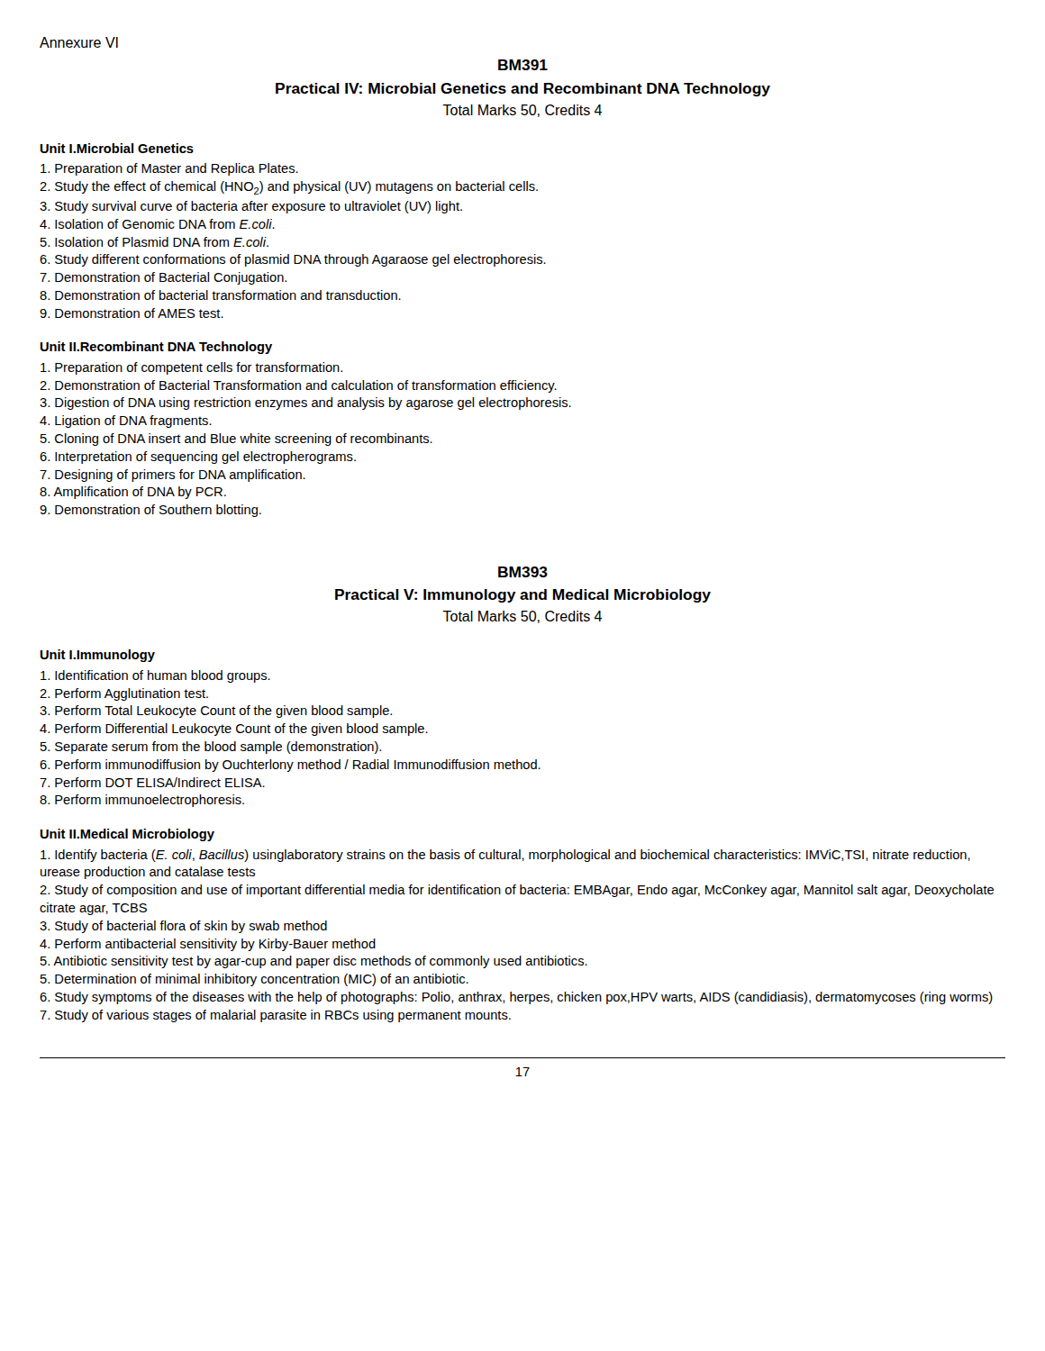Annexure VI
BM391
Practical IV: Microbial Genetics and Recombinant DNA Technology
Total Marks 50, Credits 4
Unit I.Microbial Genetics
1. Preparation of Master and Replica Plates.
2. Study the effect of chemical (HNO2) and physical (UV) mutagens on bacterial cells.
3. Study survival curve of bacteria after exposure to ultraviolet (UV) light.
4. Isolation of Genomic DNA from E.coli.
5. Isolation of Plasmid DNA from E.coli.
6. Study different conformations of plasmid DNA through Agaraose gel electrophoresis.
7. Demonstration of Bacterial Conjugation.
8. Demonstration of bacterial transformation and transduction.
9. Demonstration of AMES test.
Unit II.Recombinant DNA Technology
1. Preparation of competent cells for transformation.
2. Demonstration of Bacterial Transformation and calculation of transformation efficiency.
3. Digestion of DNA using restriction enzymes and analysis by agarose gel electrophoresis.
4. Ligation of DNA fragments.
5. Cloning of DNA insert and Blue white screening of recombinants.
6. Interpretation of sequencing gel electropherograms.
7. Designing of primers for DNA amplification.
8. Amplification of DNA by PCR.
9. Demonstration of Southern blotting.
BM393
Practical V: Immunology and Medical Microbiology
Total Marks 50, Credits 4
Unit I.Immunology
1. Identification of human blood groups.
2. Perform Agglutination test.
3. Perform Total Leukocyte Count of the given blood sample.
4. Perform Differential Leukocyte Count of the given blood sample.
5. Separate serum from the blood sample (demonstration).
6. Perform immunodiffusion by Ouchterlony method / Radial Immunodiffusion method.
7. Perform DOT ELISA/Indirect ELISA.
8. Perform immunoelectrophoresis.
Unit II.Medical Microbiology
1. Identify bacteria (E. coli, Bacillus) usinglaboratory strains on the basis of cultural, morphological and biochemical characteristics: IMViC,TSI, nitrate reduction, urease production and catalase tests
2. Study of composition and use of important differential media for identification of bacteria: EMBAgar, Endo agar, McConkey agar, Mannitol salt agar, Deoxycholate citrate agar, TCBS
3. Study of bacterial flora of skin by swab method
4. Perform antibacterial sensitivity by Kirby-Bauer method
5. Antibiotic sensitivity test by agar-cup and paper disc methods of commonly used antibiotics.
5. Determination of minimal inhibitory concentration (MIC) of an antibiotic.
6. Study symptoms of the diseases with the help of photographs: Polio, anthrax, herpes, chicken pox,HPV warts, AIDS (candidiasis), dermatomycoses (ring worms)
7. Study of various stages of malarial parasite in RBCs using permanent mounts.
17